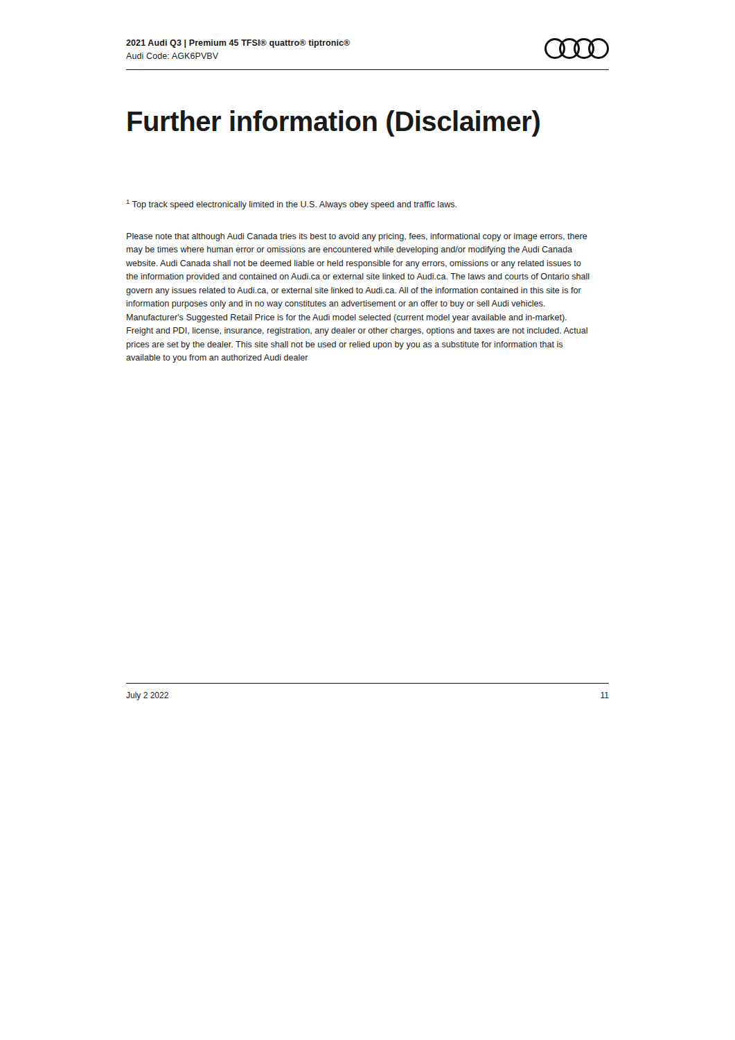2021 Audi Q3 | Premium 45 TFSI® quattro® tiptronic®
Audi Code: AGK6PVBV
Further information (Disclaimer)
1 Top track speed electronically limited in the U.S. Always obey speed and traffic laws.
Please note that although Audi Canada tries its best to avoid any pricing, fees, informational copy or image errors, there may be times where human error or omissions are encountered while developing and/or modifying the Audi Canada website. Audi Canada shall not be deemed liable or held responsible for any errors, omissions or any related issues to the information provided and contained on Audi.ca or external site linked to Audi.ca. The laws and courts of Ontario shall govern any issues related to Audi.ca, or external site linked to Audi.ca. All of the information contained in this site is for information purposes only and in no way constitutes an advertisement or an offer to buy or sell Audi vehicles. Manufacturer's Suggested Retail Price is for the Audi model selected (current model year available and in-market). Freight and PDI, license, insurance, registration, any dealer or other charges, options and taxes are not included. Actual prices are set by the dealer. This site shall not be used or relied upon by you as a substitute for information that is available to you from an authorized Audi dealer
July 2 2022 11